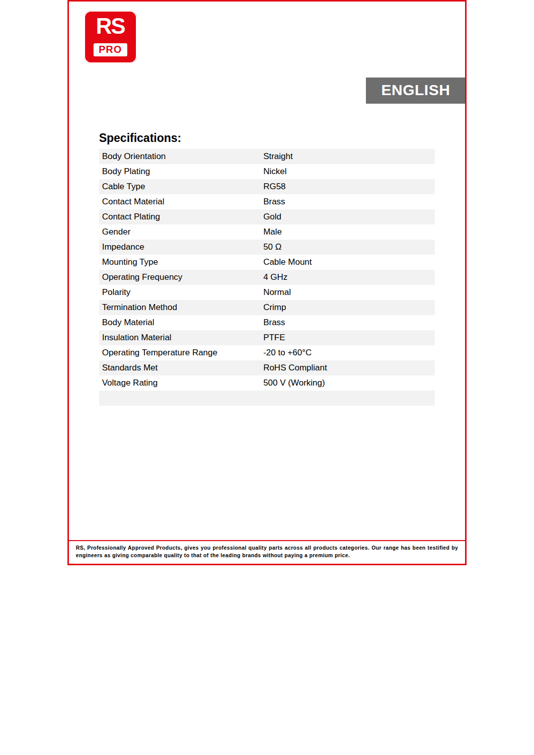RS
PRO
ENGLISH
Specifications:
| Body Orientation | Straight |
| Body Plating | Nickel |
| Cable Type | RG58 |
| Contact Material | Brass |
| Contact Plating | Gold |
| Gender | Male |
| Impedance | 50 Ω |
| Mounting Type | Cable Mount |
| Operating Frequency | 4 GHz |
| Polarity | Normal |
| Termination Method | Crimp |
| Body Material | Brass |
| Insulation Material | PTFE |
| Operating Temperature Range | -20 to +60°C |
| Standards Met | RoHS Compliant |
| Voltage Rating | 500 V (Working) |
RS, Professionally Approved Products, gives you professional quality parts across all products categories. Our range has been testified by engineers as giving comparable quality to that of the leading brands without paying a premium price.